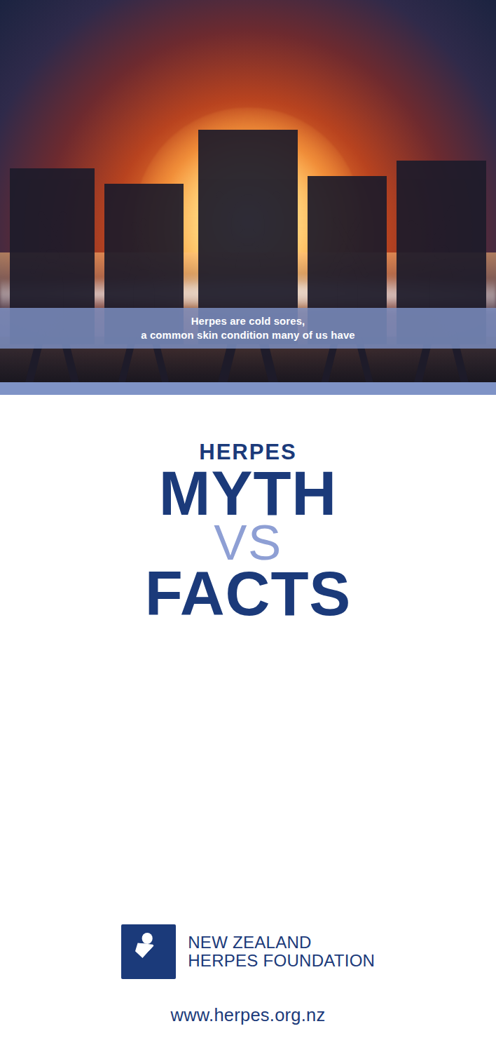Herpes are cold sores, a common skin condition many of us have
HERPES MYTH VS FACTS
NEW ZEALAND HERPES FOUNDATION
www.herpes.org.nz